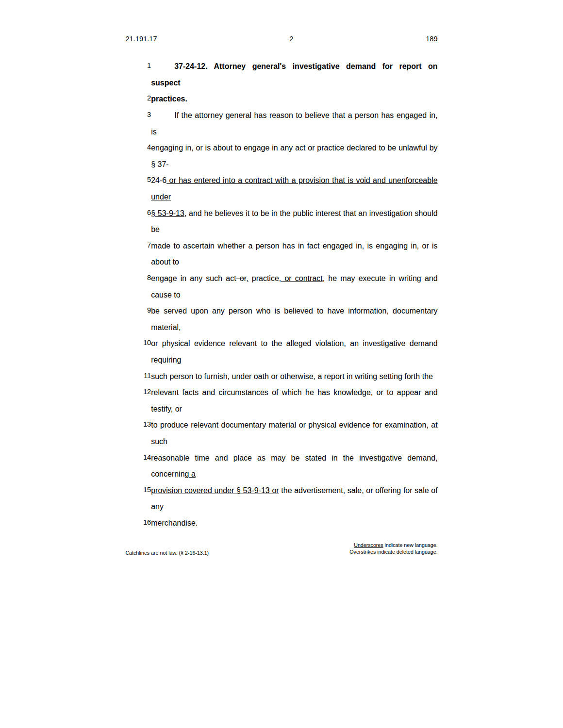21.191.17
2
189
| 1 | 37-24-12. Attorney general's investigative demand for report on suspect |
| 2 | practices. |
| 3 | If the attorney general has reason to believe that a person has engaged in, is |
| 4 | engaging in, or is about to engage in any act or practice declared to be unlawful by § 37- |
| 5 | 24-6 or has entered into a contract with a provision that is void and unenforceable under |
| 6 | § 53-9-13 , and he believes it to be in the public interest that an investigation should be |
| 7 | made to ascertain whether a person has in fact engaged in, is engaging in, or is about to |
| 8 | engage in any such act or , practice , or contract , he may execute in writing and cause to |
| 9 | be served upon any person who is believed to have information, documentary material, |
| 10 | or physical evidence relevant to the alleged violation, an investigative demand requiring |
| 11 | such person to furnish, under oath or otherwise, a report in writing setting forth the |
| 12 | relevant facts and circumstances of which he has knowledge, or to appear and testify, or |
| 13 | to produce relevant documentary material or physical evidence for examination, at such |
| 14 | reasonable time and place as may be stated in the investigative demand, concerning a |
| 15 | provision covered under § 53-9-13 or the advertisement, sale, or offering for sale of any |
| 16 | merchandise. |
Catchlines are not law. (§ 2-16-13.1)
Underscores indicate new language.
Overstrikes indicate deleted language.